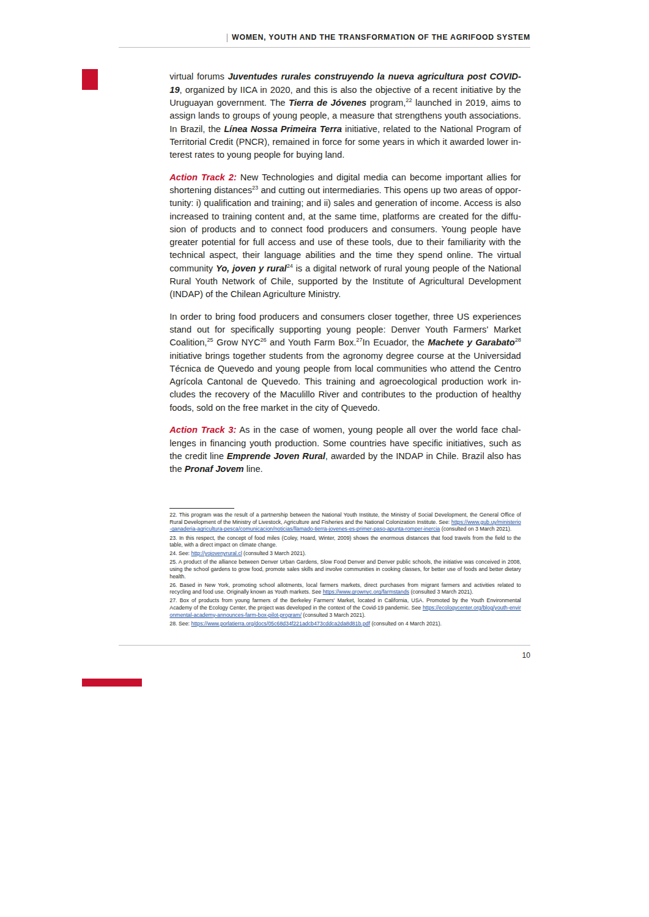| Women, Youth and the Transformation of the Agrifood System
virtual forums Juventudes rurales construyendo la nueva agricultura post COVID-19, organized by IICA in 2020, and this is also the objective of a recent initiative by the Uruguayan government. The Tierra de Jóvenes program,22 launched in 2019, aims to assign lands to groups of young people, a measure that strengthens youth associations. In Brazil, the Línea Nossa Primeira Terra initiative, related to the National Program of Territorial Credit (PNCR), remained in force for some years in which it awarded lower interest rates to young people for buying land.
Action Track 2: New Technologies and digital media can become important allies for shortening distances23 and cutting out intermediaries. This opens up two areas of opportunity: i) qualification and training; and ii) sales and generation of income. Access is also increased to training content and, at the same time, platforms are created for the diffusion of products and to connect food producers and consumers. Young people have greater potential for full access and use of these tools, due to their familiarity with the technical aspect, their language abilities and the time they spend online. The virtual community Yo, joven y rural24 is a digital network of rural young people of the National Rural Youth Network of Chile, supported by the Institute of Agricultural Development (INDAP) of the Chilean Agriculture Ministry.
In order to bring food producers and consumers closer together, three US experiences stand out for specifically supporting young people: Denver Youth Farmers' Market Coalition,25 Grow NYC26 and Youth Farm Box.27In Ecuador, the Machete y Garabato28 initiative brings together students from the agronomy degree course at the Universidad Técnica de Quevedo and young people from local communities who attend the Centro Agrícola Cantonal de Quevedo. This training and agroecological production work includes the recovery of the Maculillo River and contributes to the production of healthy foods, sold on the free market in the city of Quevedo.
Action Track 3: As in the case of women, young people all over the world face challenges in financing youth production. Some countries have specific initiatives, such as the credit line Emprende Joven Rural, awarded by the INDAP in Chile. Brazil also has the Pronaf Jovem line.
22. This program was the result of a partnership between the National Youth Institute, the Ministry of Social Development, the General Office of Rural Development of the Ministry of Livestock, Agriculture and Fisheries and the National Colonization Institute. See: https://www.gub.uy/ministerio-ganaderia-agricultura-pesca/comunicacion/noticias/llamado-tierra-jovenes-es-primer-paso-apunta-romper-inercia (consulted on 3 March 2021).
23. In this respect, the concept of food miles (Coley, Hoard, Winter, 2009) shows the enormous distances that food travels from the field to the table, with a direct impact on climate change.
24. See: http://yojovenyrural.cl (consulted 3 March 2021).
25. A product of the alliance between Denver Urban Gardens, Slow Food Denver and Denver public schools, the initiative was conceived in 2008, using the school gardens to grow food, promote sales skills and involve communities in cooking classes, for better use of foods and better dietary health.
26. Based in New York, promoting school allotments, local farmers markets, direct purchases from migrant farmers and activities related to recycling and food use. Originally known as Youth markets. See https://www.grownyc.org/farmstands (consulted 3 March 2021).
27. Box of products from young farmers of the Berkeley Farmers' Market, located in California, USA. Promoted by the Youth Environmental Academy of the Ecology Center, the project was developed in the context of the Covid-19 pandemic. See https://ecologycenter.org/blog/youth-environmental-academy-announces-farm-box-pilot-program/ (consulted 3 March 2021).
28. See: https://www.porlatierra.org/docs/05c68d34f221adcb473cddca2da8d81b.pdf (consulted on 4 March 2021).
10